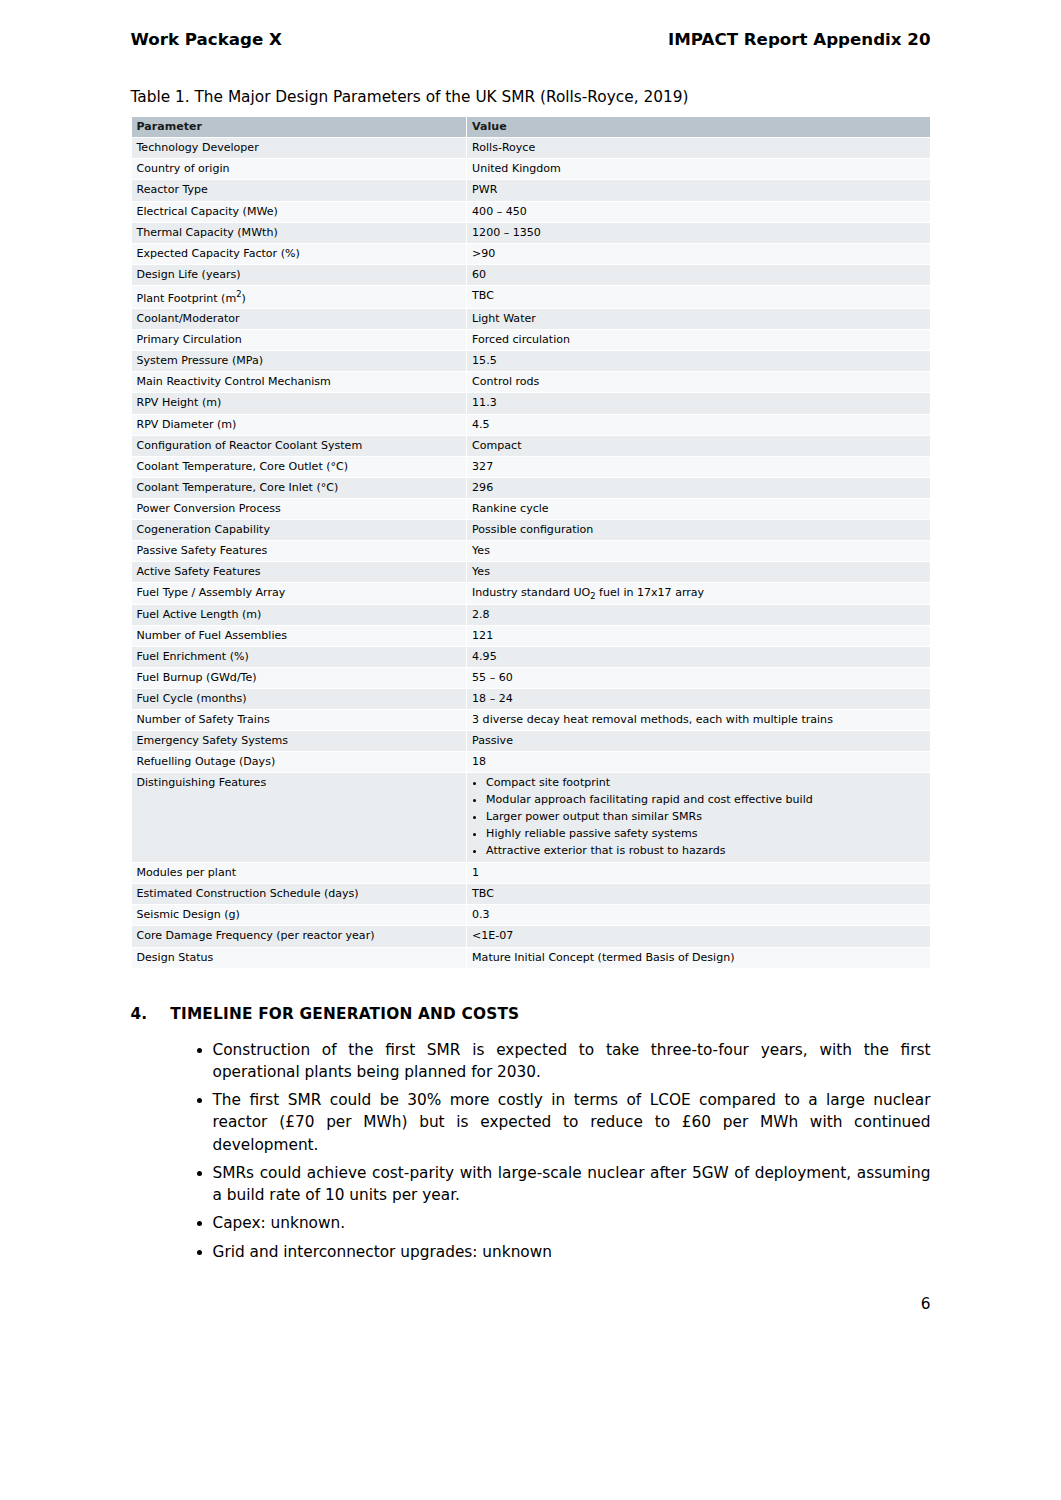Work Package X IMPACT Report Appendix 20
Table 1. The Major Design Parameters of the UK SMR (Rolls-Royce, 2019)
| Parameter | Value |
| --- | --- |
| Technology Developer | Rolls-Royce |
| Country of origin | United Kingdom |
| Reactor Type | PWR |
| Electrical Capacity (MWe) | 400 – 450 |
| Thermal Capacity (MWth) | 1200 – 1350 |
| Expected Capacity Factor (%) | >90 |
| Design Life (years) | 60 |
| Plant Footprint (m 2 ) | TBC |
| Coolant/Moderator | Light Water |
| Primary Circulation | Forced circulation |
| System Pressure (MPa) | 15.5 |
| Main Reactivity Control Mechanism | Control rods |
| RPV Height (m) | 11.3 |
| RPV Diameter (m) | 4.5 |
| Configuration of Reactor Coolant System | Compact |
| Coolant Temperature, Core Outlet (°C) | 327 |
| Coolant Temperature, Core Inlet (°C) | 296 |
| Power Conversion Process | Rankine cycle |
| Cogeneration Capability | Possible configuration |
| Passive Safety Features | Yes |
| Active Safety Features | Yes |
| Fuel Type / Assembly Array | Industry standard UO 2 fuel in 17x17 array |
| Fuel Active Length (m) | 2.8 |
| Number of Fuel Assemblies | 121 |
| Fuel Enrichment (%) | 4.95 |
| Fuel Burnup (GWd/Te) | 55 – 60 |
| Fuel Cycle (months) | 18 – 24 |
| Number of Safety Trains | 3 diverse decay heat removal methods, each with multiple trains |
| Emergency Safety Systems | Passive |
| Refuelling Outage (Days) | 18 |
| Distinguishing Features | Compact site footprint Modular approach facilitating rapid and cost effective build Larger power output than similar SMRs Highly reliable passive safety systems Attractive exterior that is robust to hazards |
| Modules per plant | 1 |
| Estimated Construction Schedule (days) | TBC |
| Seismic Design (g) | 0.3 |
| Core Damage Frequency (per reactor year) | <1E-07 |
| Design Status | Mature Initial Concept (termed Basis of Design) |
4. TIMELINE FOR GENERATION AND COSTS
Construction of the first SMR is expected to take three-to-four years, with the first operational plants being planned for 2030.
The first SMR could be 30% more costly in terms of LCOE compared to a large nuclear reactor (£70 per MWh) but is expected to reduce to £60 per MWh with continued development.
SMRs could achieve cost-parity with large-scale nuclear after 5GW of deployment, assuming a build rate of 10 units per year.
Capex: unknown.
Grid and interconnector upgrades: unknown
6